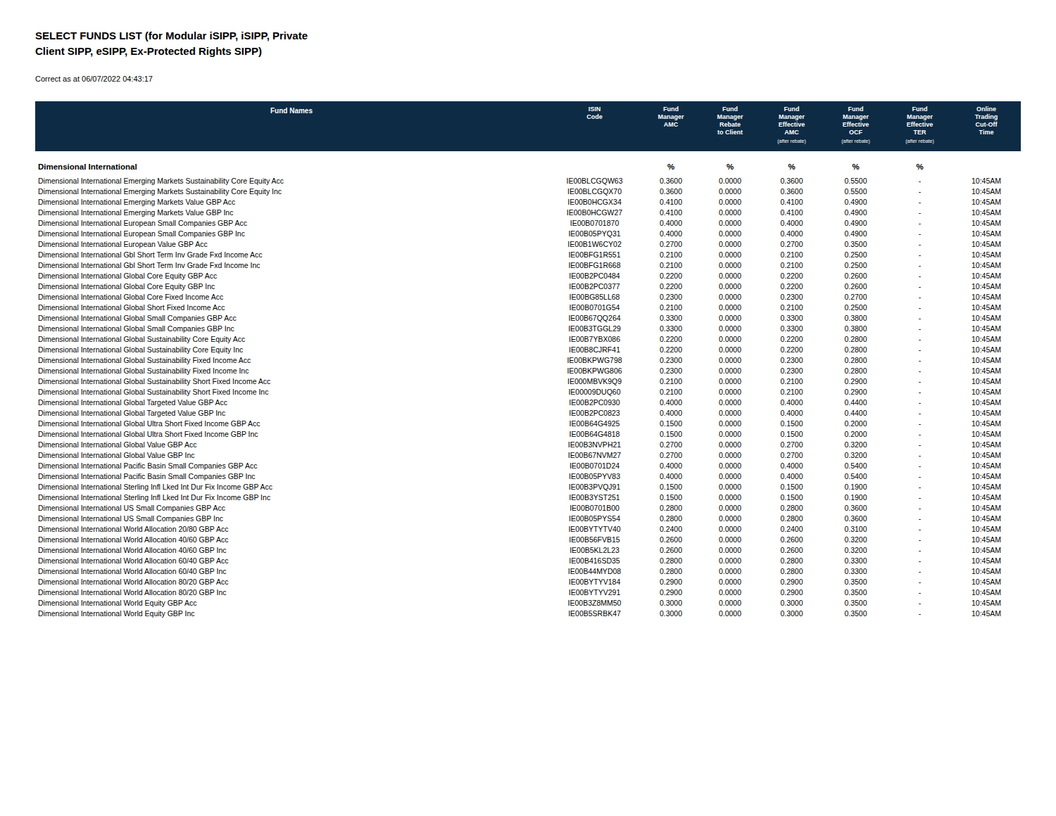SELECT FUNDS LIST (for Modular iSIPP, iSIPP, Private
Client SIPP, eSIPP, Ex-Protected Rights SIPP)
Correct as at 06/07/2022 04:43:17
| Fund Names | ISIN Code | Fund Manager AMC | Fund Manager Rebate to Client | Fund Manager Effective AMC (after rebate) | Fund Manager Effective OCF (after rebate) | Fund Manager Effective TER (after rebate) | Online Trading Cut-Off Time |
| --- | --- | --- | --- | --- | --- | --- | --- |
| Dimensional International | | % | % | % | % | % | |
| Dimensional International Emerging Markets Sustainability Core Equity Acc | IE00BLCGQW63 | 0.3600 | 0.0000 | 0.3600 | 0.5500 | - | 10:45AM |
| Dimensional International Emerging Markets Sustainability Core Equity Inc | IE00BLCGQX70 | 0.3600 | 0.0000 | 0.3600 | 0.5500 | - | 10:45AM |
| Dimensional International Emerging Markets Value GBP Acc | IE00B0HCGX34 | 0.4100 | 0.0000 | 0.4100 | 0.4900 | - | 10:45AM |
| Dimensional International Emerging Markets Value GBP Inc | IE00B0HCGW27 | 0.4100 | 0.0000 | 0.4100 | 0.4900 | - | 10:45AM |
| Dimensional International European Small Companies GBP Acc | IE00B0701870 | 0.4000 | 0.0000 | 0.4000 | 0.4900 | - | 10:45AM |
| Dimensional International European Small Companies GBP Inc | IE00B05PYQ31 | 0.4000 | 0.0000 | 0.4000 | 0.4900 | - | 10:45AM |
| Dimensional International European Value GBP Acc | IE00B1W6CY02 | 0.2700 | 0.0000 | 0.2700 | 0.3500 | - | 10:45AM |
| Dimensional International Gbl Short Term Inv Grade Fxd Income Acc | IE00BFG1R551 | 0.2100 | 0.0000 | 0.2100 | 0.2500 | - | 10:45AM |
| Dimensional International Gbl Short Term Inv Grade Fxd Income Inc | IE00BFG1R668 | 0.2100 | 0.0000 | 0.2100 | 0.2500 | - | 10:45AM |
| Dimensional International Global Core Equity GBP Acc | IE00B2PC0484 | 0.2200 | 0.0000 | 0.2200 | 0.2600 | - | 10:45AM |
| Dimensional International Global Core Equity GBP Inc | IE00B2PC0377 | 0.2200 | 0.0000 | 0.2200 | 0.2600 | - | 10:45AM |
| Dimensional International Global Core Fixed Income Acc | IE00BG85LL68 | 0.2300 | 0.0000 | 0.2300 | 0.2700 | - | 10:45AM |
| Dimensional International Global Short Fixed Income Acc | IE00B0701G54 | 0.2100 | 0.0000 | 0.2100 | 0.2500 | - | 10:45AM |
| Dimensional International Global Small Companies GBP Acc | IE00B67QQ264 | 0.3300 | 0.0000 | 0.3300 | 0.3800 | - | 10:45AM |
| Dimensional International Global Small Companies GBP Inc | IE00B3TGGL29 | 0.3300 | 0.0000 | 0.3300 | 0.3800 | - | 10:45AM |
| Dimensional International Global Sustainability Core Equity Acc | IE00B7YBX086 | 0.2200 | 0.0000 | 0.2200 | 0.2800 | - | 10:45AM |
| Dimensional International Global Sustainability Core Equity Inc | IE00B8CJRF41 | 0.2200 | 0.0000 | 0.2200 | 0.2800 | - | 10:45AM |
| Dimensional International Global Sustainability Fixed Income Acc | IE00BKPWG798 | 0.2300 | 0.0000 | 0.2300 | 0.2800 | - | 10:45AM |
| Dimensional International Global Sustainability Fixed Income Inc | IE00BKPWG806 | 0.2300 | 0.0000 | 0.2300 | 0.2800 | - | 10:45AM |
| Dimensional International Global Sustainability Short Fixed Income Acc | IE000MBVK9Q9 | 0.2100 | 0.0000 | 0.2100 | 0.2900 | - | 10:45AM |
| Dimensional International Global Sustainability Short Fixed Income Inc | IE00009DUQ60 | 0.2100 | 0.0000 | 0.2100 | 0.2900 | - | 10:45AM |
| Dimensional International Global Targeted Value GBP Acc | IE00B2PC0930 | 0.4000 | 0.0000 | 0.4000 | 0.4400 | - | 10:45AM |
| Dimensional International Global Targeted Value GBP Inc | IE00B2PC0823 | 0.4000 | 0.0000 | 0.4000 | 0.4400 | - | 10:45AM |
| Dimensional International Global Ultra Short Fixed Income GBP Acc | IE00B64G4925 | 0.1500 | 0.0000 | 0.1500 | 0.2000 | - | 10:45AM |
| Dimensional International Global Ultra Short Fixed Income GBP Inc | IE00B64G4818 | 0.1500 | 0.0000 | 0.1500 | 0.2000 | - | 10:45AM |
| Dimensional International Global Value GBP Acc | IE00B3NVPH21 | 0.2700 | 0.0000 | 0.2700 | 0.3200 | - | 10:45AM |
| Dimensional International Global Value GBP Inc | IE00B67NVM27 | 0.2700 | 0.0000 | 0.2700 | 0.3200 | - | 10:45AM |
| Dimensional International Pacific Basin Small Companies GBP Acc | IE00B0701D24 | 0.4000 | 0.0000 | 0.4000 | 0.5400 | - | 10:45AM |
| Dimensional International Pacific Basin Small Companies GBP Inc | IE00B05PYV83 | 0.4000 | 0.0000 | 0.4000 | 0.5400 | - | 10:45AM |
| Dimensional International Sterling Infl Lked Int Dur Fix Income GBP Acc | IE00B3PVQJ91 | 0.1500 | 0.0000 | 0.1500 | 0.1900 | - | 10:45AM |
| Dimensional International Sterling Infl Lked Int Dur Fix Income GBP Inc | IE00B3YST251 | 0.1500 | 0.0000 | 0.1500 | 0.1900 | - | 10:45AM |
| Dimensional International US Small Companies GBP Acc | IE00B0701B00 | 0.2800 | 0.0000 | 0.2800 | 0.3600 | - | 10:45AM |
| Dimensional International US Small Companies GBP Inc | IE00B05PYS54 | 0.2800 | 0.0000 | 0.2800 | 0.3600 | - | 10:45AM |
| Dimensional International World Allocation 20/80 GBP Acc | IE00BYTYTV40 | 0.2400 | 0.0000 | 0.2400 | 0.3100 | - | 10:45AM |
| Dimensional International World Allocation 40/60 GBP Acc | IE00B56FVB15 | 0.2600 | 0.0000 | 0.2600 | 0.3200 | - | 10:45AM |
| Dimensional International World Allocation 40/60 GBP Inc | IE00B5KL2L23 | 0.2600 | 0.0000 | 0.2600 | 0.3200 | - | 10:45AM |
| Dimensional International World Allocation 60/40 GBP Acc | IE00B416SD35 | 0.2800 | 0.0000 | 0.2800 | 0.3300 | - | 10:45AM |
| Dimensional International World Allocation 60/40 GBP Inc | IE00B44MYD08 | 0.2800 | 0.0000 | 0.2800 | 0.3300 | - | 10:45AM |
| Dimensional International World Allocation 80/20 GBP Acc | IE00BYTYV184 | 0.2900 | 0.0000 | 0.2900 | 0.3500 | - | 10:45AM |
| Dimensional International World Allocation 80/20 GBP Inc | IE00BYTYV291 | 0.2900 | 0.0000 | 0.2900 | 0.3500 | - | 10:45AM |
| Dimensional International World Equity GBP Acc | IE00B3Z8MM50 | 0.3000 | 0.0000 | 0.3000 | 0.3500 | - | 10:45AM |
| Dimensional International World Equity GBP Inc | IE00B5SRBK47 | 0.3000 | 0.0000 | 0.3000 | 0.3500 | - | 10:45AM |